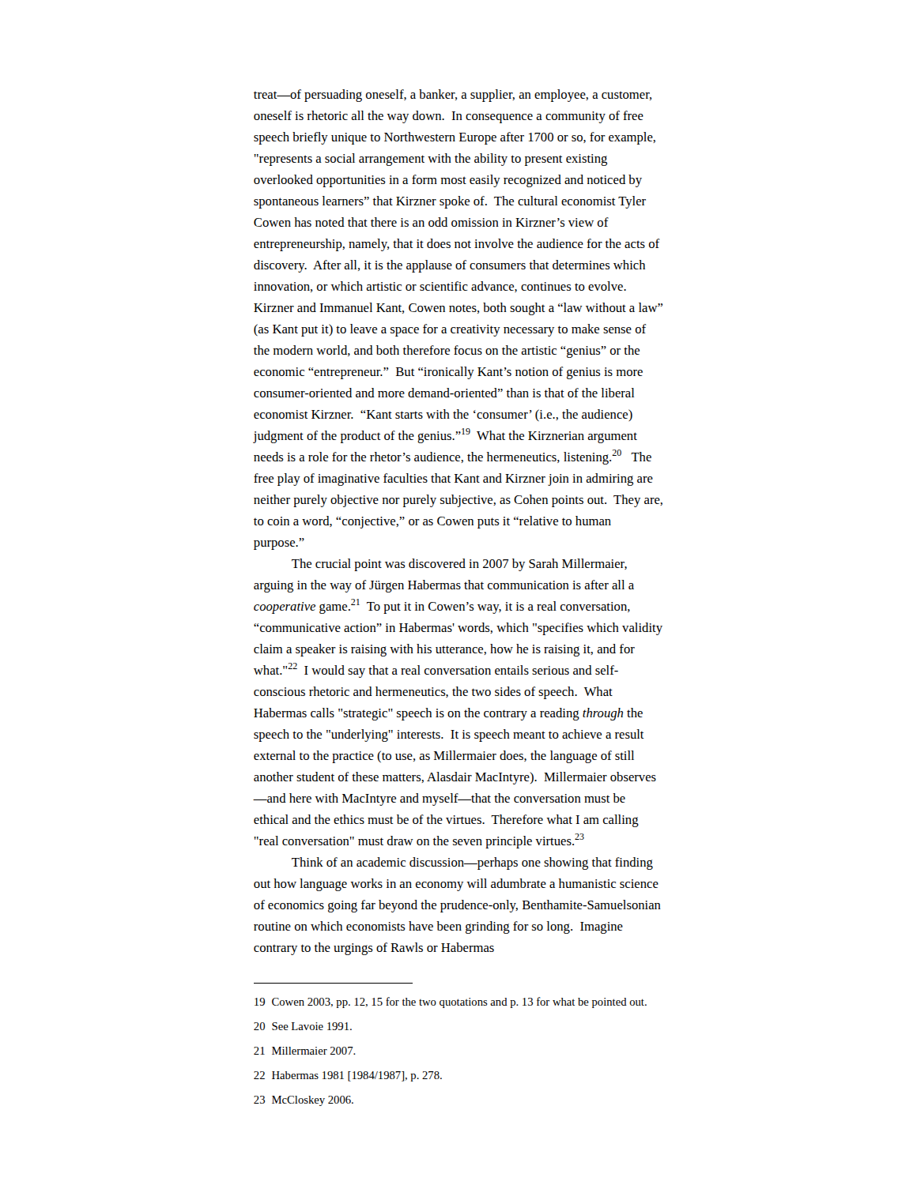treat—of persuading oneself, a banker, a supplier, an employee, a customer, oneself is rhetoric all the way down. In consequence a community of free speech briefly unique to Northwestern Europe after 1700 or so, for example, "represents a social arrangement with the ability to present existing overlooked opportunities in a form most easily recognized and noticed by spontaneous learners” that Kirzner spoke of. The cultural economist Tyler Cowen has noted that there is an odd omission in Kirzner’s view of entrepreneurship, namely, that it does not involve the audience for the acts of discovery. After all, it is the applause of consumers that determines which innovation, or which artistic or scientific advance, continues to evolve. Kirzner and Immanuel Kant, Cowen notes, both sought a “law without a law” (as Kant put it) to leave a space for a creativity necessary to make sense of the modern world, and both therefore focus on the artistic “genius” or the economic “entrepreneur.” But “ironically Kant’s notion of genius is more consumer-oriented and more demand-oriented” than is that of the liberal economist Kirzner. “Kant starts with the ‘consumer’ (i.e., the audience) judgment of the product of the genius.”19 What the Kirznerian argument needs is a role for the rhetor’s audience, the hermeneutics, listening.20 The free play of imaginative faculties that Kant and Kirzner join in admiring are neither purely objective nor purely subjective, as Cohen points out. They are, to coin a word, “conjective,” or as Cowen puts it “relative to human purpose.”
The crucial point was discovered in 2007 by Sarah Millermaier, arguing in the way of Jürgen Habermas that communication is after all a cooperative game.21 To put it in Cowen’s way, it is a real conversation, “communicative action” in Habermas' words, which "specifies which validity claim a speaker is raising with his utterance, how he is raising it, and for what."22 I would say that a real conversation entails serious and self-conscious rhetoric and hermeneutics, the two sides of speech. What Habermas calls "strategic" speech is on the contrary a reading through the speech to the "underlying" interests. It is speech meant to achieve a result external to the practice (to use, as Millermaier does, the language of still another student of these matters, Alasdair MacIntyre). Millermaier observes—and here with MacIntyre and myself—that the conversation must be ethical and the ethics must be of the virtues. Therefore what I am calling "real conversation" must draw on the seven principle virtues.23
Think of an academic discussion—perhaps one showing that finding out how language works in an economy will adumbrate a humanistic science of economics going far beyond the prudence-only, Benthamite-Samuelsonian routine on which economists have been grinding for so long. Imagine contrary to the urgings of Rawls or Habermas
19 Cowen 2003, pp. 12, 15 for the two quotations and p. 13 for what be pointed out.
20 See Lavoie 1991.
21 Millermaier 2007.
22 Habermas 1981 [1984/1987], p. 278.
23 McCloskey 2006.